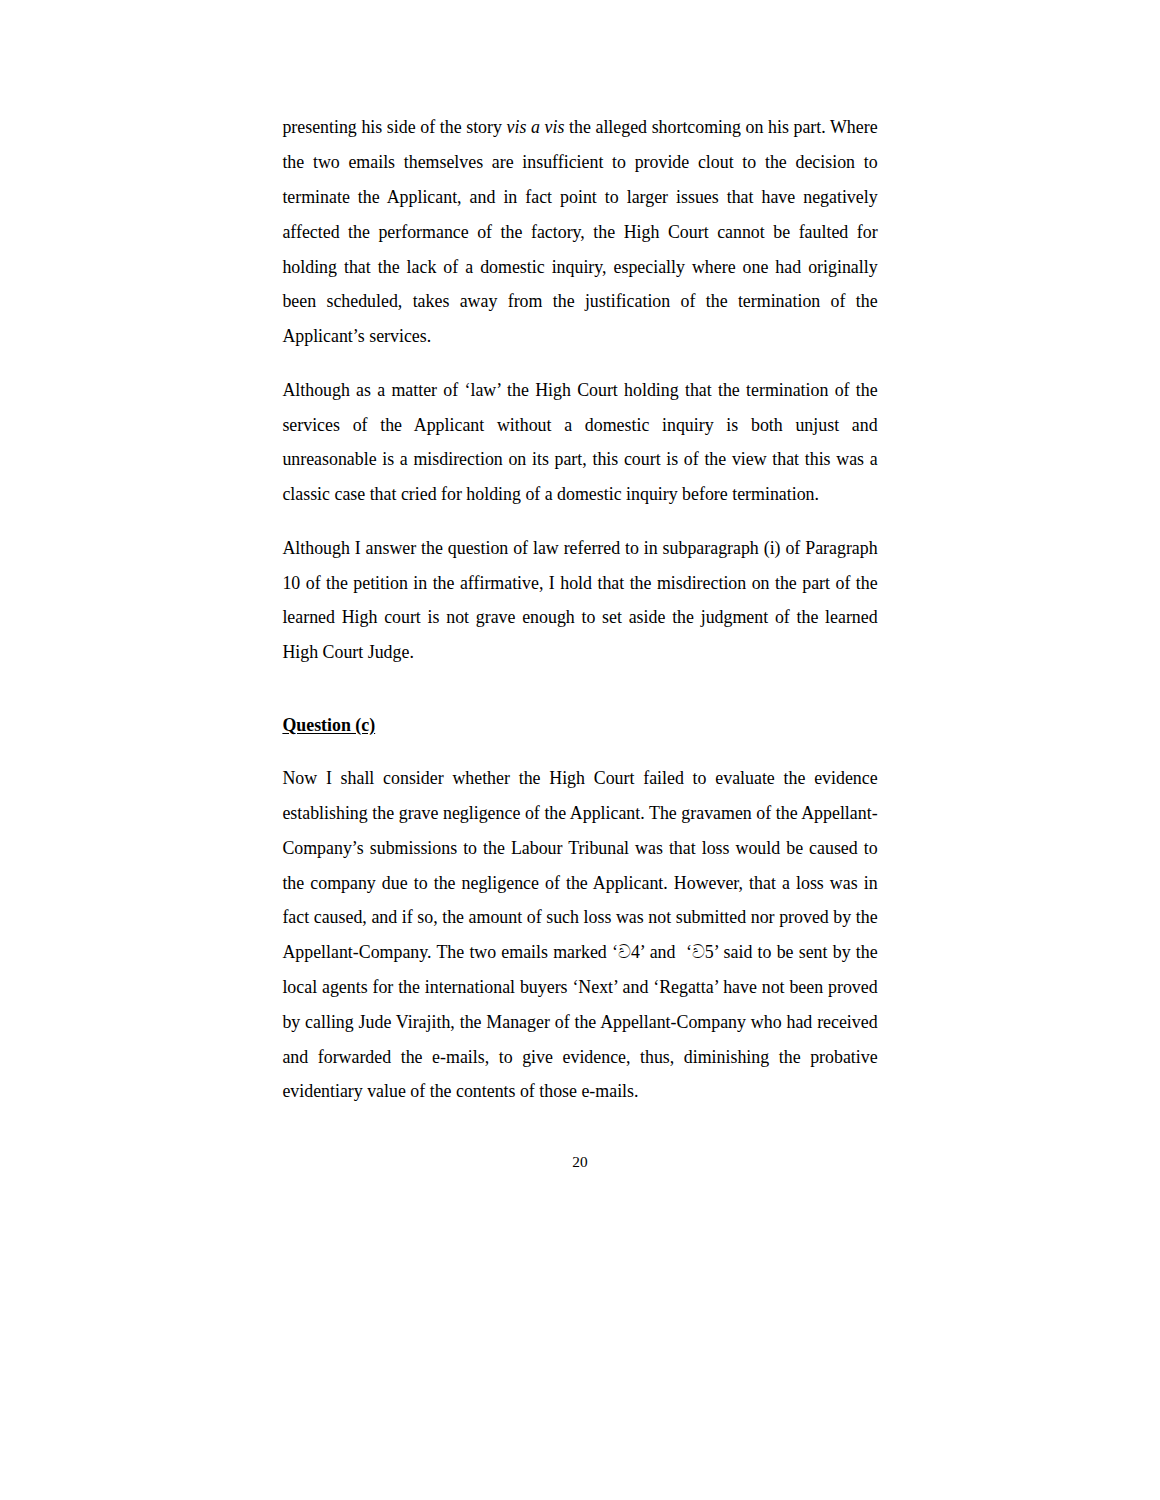presenting his side of the story vis a vis the alleged shortcoming on his part. Where the two emails themselves are insufficient to provide clout to the decision to terminate the Applicant, and in fact point to larger issues that have negatively affected the performance of the factory, the High Court cannot be faulted for holding that the lack of a domestic inquiry, especially where one had originally been scheduled, takes away from the justification of the termination of the Applicant’s services.
Although as a matter of ‘law’ the High Court holding that the termination of the services of the Applicant without a domestic inquiry is both unjust and unreasonable is a misdirection on its part, this court is of the view that this was a classic case that cried for holding of a domestic inquiry before termination.
Although I answer the question of law referred to in subparagraph (i) of Paragraph 10 of the petition in the affirmative, I hold that the misdirection on the part of the learned High court is not grave enough to set aside the judgment of the learned High Court Judge.
Question (c)
Now I shall consider whether the High Court failed to evaluate the evidence establishing the grave negligence of the Applicant. The gravamen of the Appellant-Company’s submissions to the Labour Tribunal was that loss would be caused to the company due to the negligence of the Applicant. However, that a loss was in fact caused, and if so, the amount of such loss was not submitted nor proved by the Appellant-Company. The two emails marked ‘ව4’ and ‘ව5’ said to be sent by the local agents for the international buyers ‘Next’ and ‘Regatta’ have not been proved by calling Jude Virajith, the Manager of the Appellant-Company who had received and forwarded the e-mails, to give evidence, thus, diminishing the probative evidentiary value of the contents of those e-mails.
20